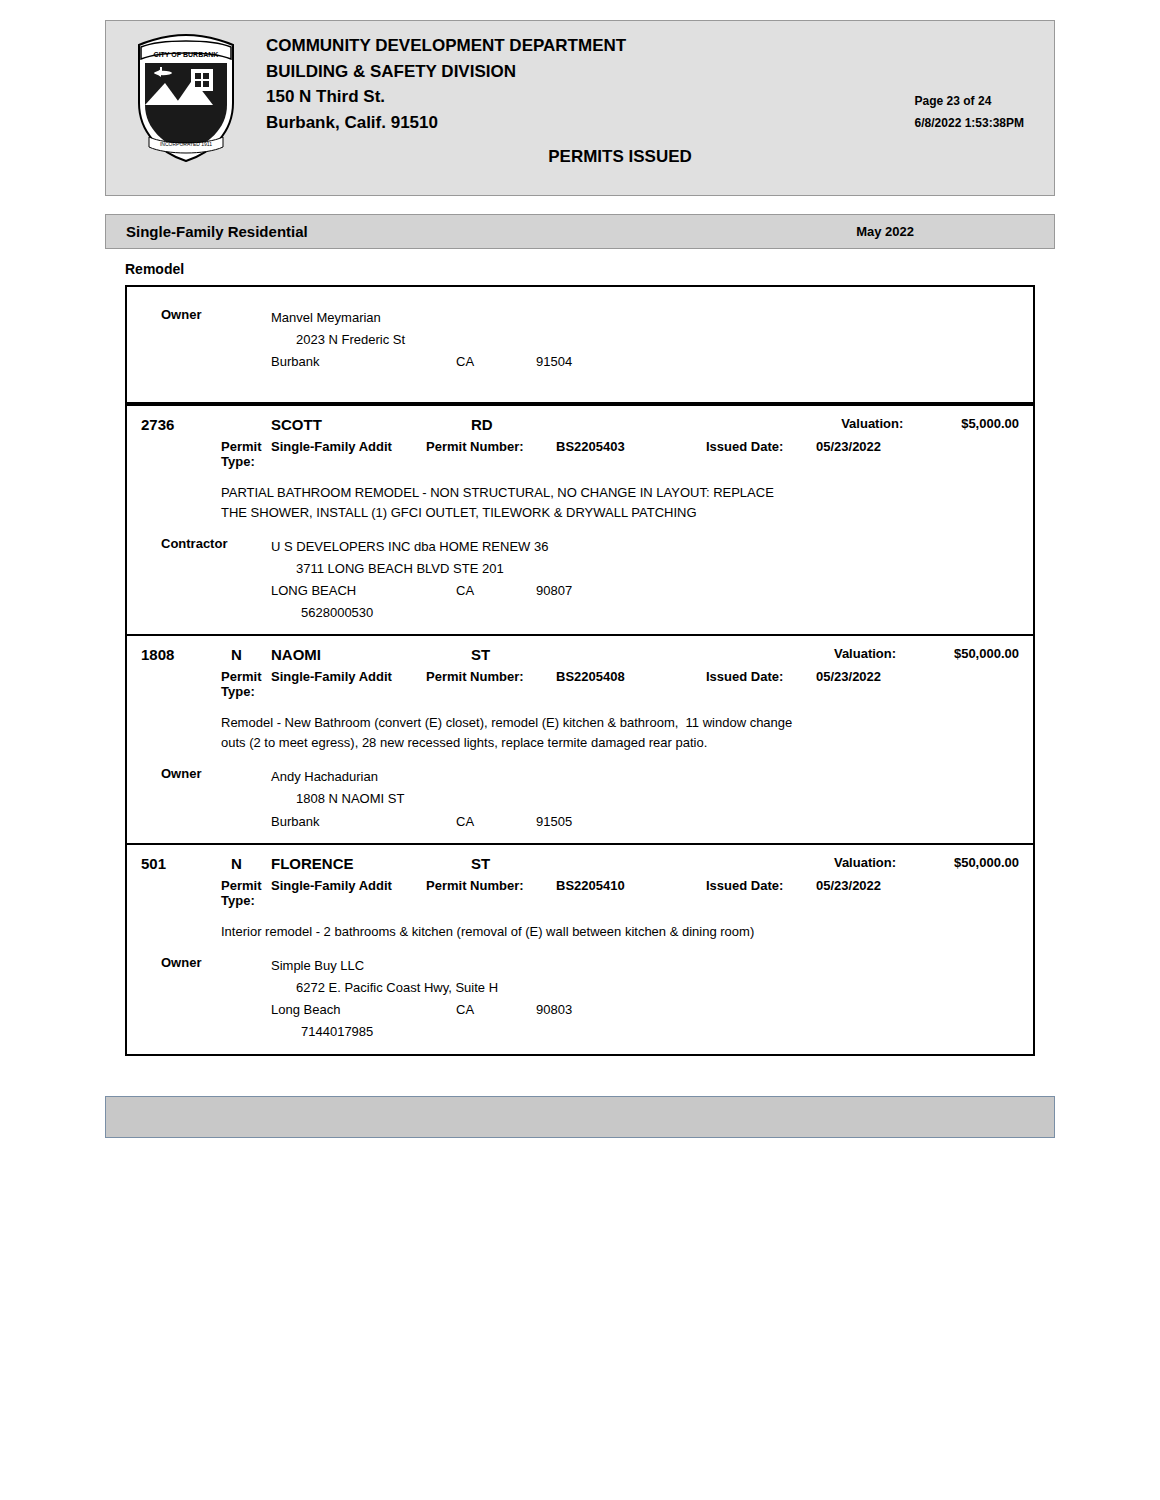CITY OF BURBANK INCORPORATED 1911
COMMUNITY DEVELOPMENT DEPARTMENT
BUILDING & SAFETY DIVISION
150 N Third St.
Burbank, Calif. 91510
PERMITS ISSUED
Page 23 of 24
6/8/2022 1:53:38PM
Single-Family Residential
May 2022
Remodel
Owner
Manvel Meymarian
2023 N Frederic St
Burbank CA 91504
Valuation: $5,000.00
2736 SCOTT RD
Permit Type: Single-Family Addit Permit Number: BS2205403 Issued Date: 05/23/2022
PARTIAL BATHROOM REMODEL - NON STRUCTURAL, NO CHANGE IN LAYOUT: REPLACE
THE SHOWER, INSTALL (1) GFCI OUTLET, TILEWORK & DRYWALL PATCHING
Contractor
U S DEVELOPERS INC dba HOME RENEW 36
3711 LONG BEACH BLVD STE 201
LONG BEACH CA 90807
5628000530
Valuation: $50,000.00
1808 N NAOMI ST
Permit Type: Single-Family Addit Permit Number: BS2205408 Issued Date: 05/23/2022
Remodel - New Bathroom (convert (E) closet), remodel (E) kitchen & bathroom, 11 window change
outs (2 to meet egress), 28 new recessed lights, replace termite damaged rear patio.
Owner
Andy Hachadurian
1808 N NAOMI ST
Burbank CA 91505
Valuation: $50,000.00
501 N FLORENCE ST
Permit Type: Single-Family Addit Permit Number: BS2205410 Issued Date: 05/23/2022
Interior remodel - 2 bathrooms & kitchen (removal of (E) wall between kitchen & dining room)
Owner
Simple Buy LLC
6272 E. Pacific Coast Hwy, Suite H
Long Beach CA 90803
7144017985